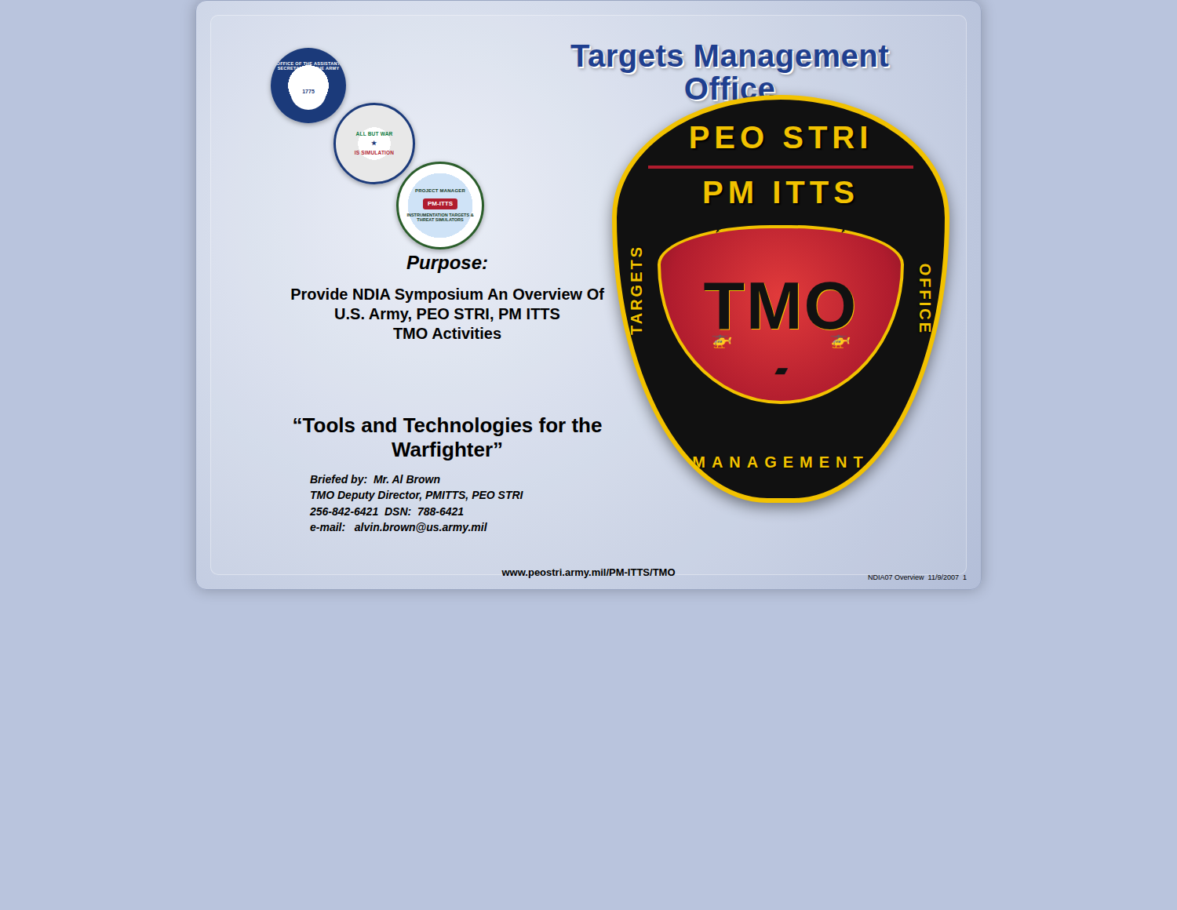Targets Management
Office
OFFICE OF THE ASSISTANT SECRETARY OF THE ARMY
1775
ALL BUT WAR
★
IS SIMULATION
PROJECT MANAGER
PM-ITTS
INSTRUMENTATION TARGETS & THREAT SIMULATORS
PEO STRI
PM ITTS
✈ ✈ 🚁 🚁 ▰
TMO
TARGETS
OFFICE
MANAGEMENT
Purpose:
Provide NDIA Symposium An Overview Of
U.S. Army, PEO STRI, PM ITTS
TMO Activities
“Tools and Technologies for the Warfighter”
Briefed by: Mr. Al Brown
TMO Deputy Director, PMITTS, PEO STRI
256-842-6421 DSN: 788-6421
e-mail: alvin.brown@us.army.mil
www.peostri.army.mil/PM-ITTS/TMO
NDIA07 Overview 11/9/2007 1